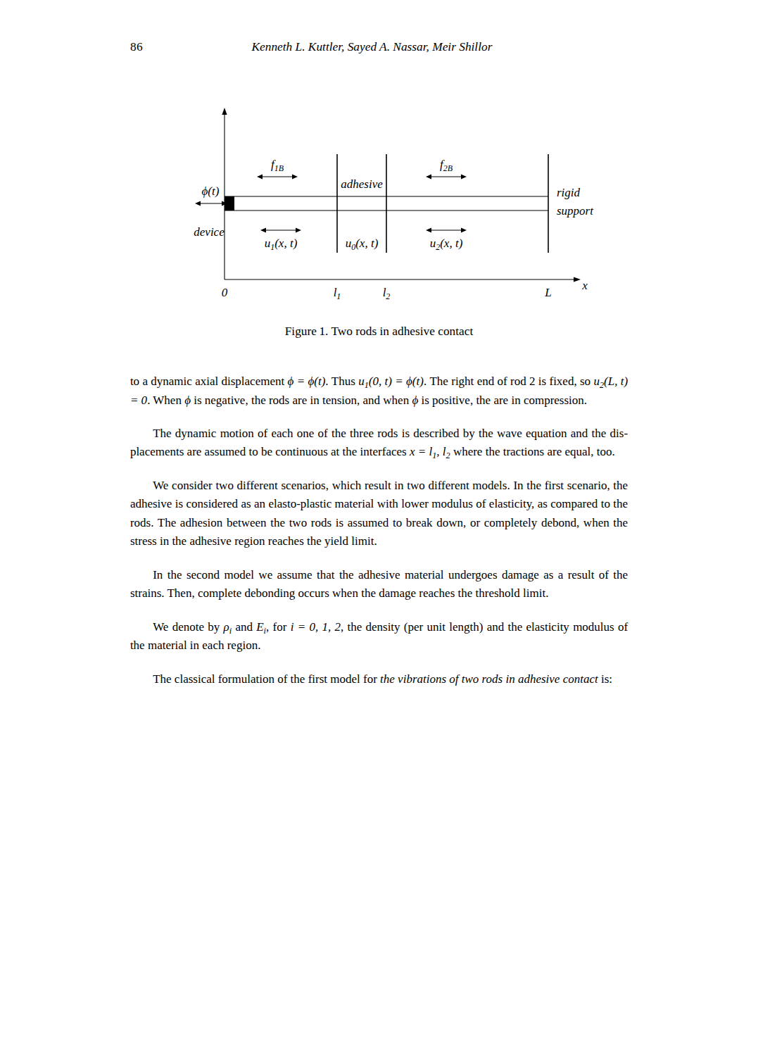86
Kenneth L. Kuttler, Sayed A. Nassar, Meir Shillor
f1B f2B adhesive ϕ(t) device rigid support u1(x, t) u0(x, t) u2(x, t) 0 l1 l2 L x
Figure 1. Two rods in adhesive contact
to a dynamic axial displacement ϕ = ϕ(t). Thus u1(0, t) = ϕ(t). The right end of rod 2 is fixed, so u2(L, t) = 0. When ϕ is negative, the rods are in tension, and when ϕ is positive, the are in compression.
The dynamic motion of each one of the three rods is described by the wave equation and the displacements are assumed to be continuous at the interfaces x = l1, l2 where the tractions are equal, too.
We consider two different scenarios, which result in two different models. In the first scenario, the adhesive is considered as an elasto-plastic material with lower modulus of elasticity, as compared to the rods. The adhesion between the two rods is assumed to break down, or completely debond, when the stress in the adhesive region reaches the yield limit.
In the second model we assume that the adhesive material undergoes damage as a result of the strains. Then, complete debonding occurs when the damage reaches the threshold limit.
We denote by ρi and Ei, for i = 0, 1, 2, the density (per unit length) and the elasticity modulus of the material in each region.
The classical formulation of the first model for the vibrations of two rods in adhesive contact is: